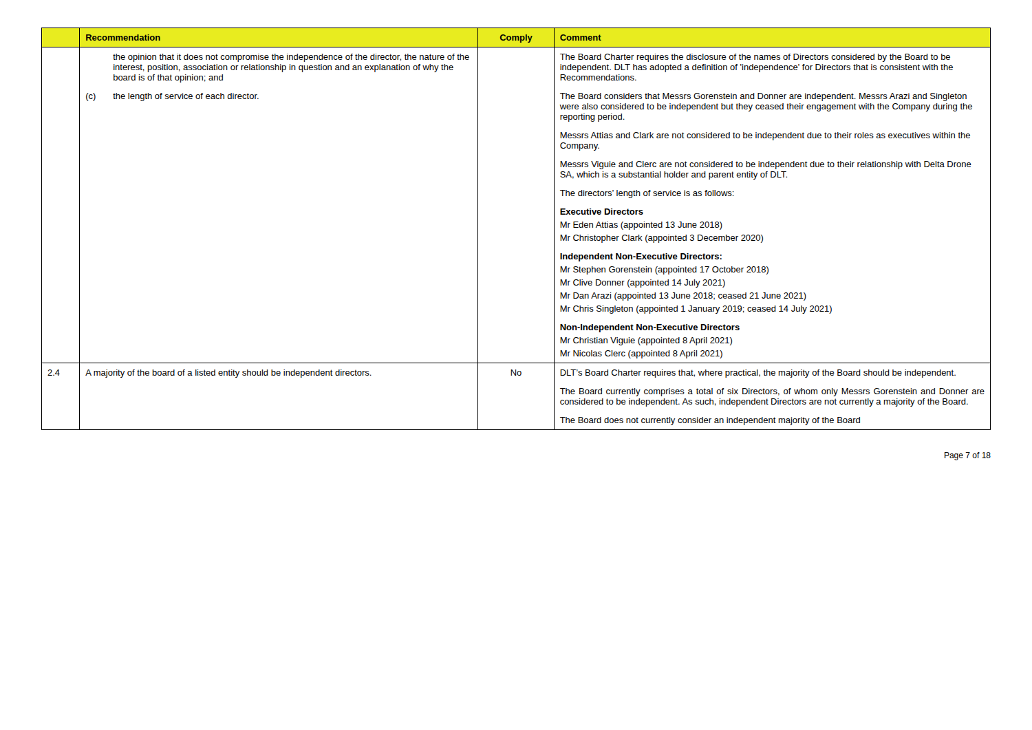| | Recommendation | Comply | Comment |
| --- | --- | --- | --- |
| | the opinion that it does not compromise the independence of the director, the nature of the interest, position, association or relationship in question and an explanation of why the board is of that opinion; and (c) the length of service of each director. | | The Board Charter requires the disclosure of the names of Directors considered by the Board to be independent. DLT has adopted a definition of 'independence' for Directors that is consistent with the Recommendations. The Board considers that Messrs Gorenstein and Donner are independent. Messrs Arazi and Singleton were also considered to be independent but they ceased their engagement with the Company during the reporting period. Messrs Attias and Clark are not considered to be independent due to their roles as executives within the Company. Messrs Viguie and Clerc are not considered to be independent due to their relationship with Delta Drone SA, which is a substantial holder and parent entity of DLT. The directors’ length of service is as follows: Executive Directors Mr Eden Attias (appointed 13 June 2018) Mr Christopher Clark (appointed 3 December 2020) Independent Non-Executive Directors: Mr Stephen Gorenstein (appointed 17 October 2018) Mr Clive Donner (appointed 14 July 2021) Mr Dan Arazi (appointed 13 June 2018; ceased 21 June 2021) Mr Chris Singleton (appointed 1 January 2019; ceased 14 July 2021) Non-Independent Non-Executive Directors Mr Christian Viguie (appointed 8 April 2021) Mr Nicolas Clerc (appointed 8 April 2021) |
| 2.4 | A majority of the board of a listed entity should be independent directors. | No | DLT’s Board Charter requires that, where practical, the majority of the Board should be independent. The Board currently comprises a total of six Directors, of whom only Messrs Gorenstein and Donner are considered to be independent. As such, independent Directors are not currently a majority of the Board. The Board does not currently consider an independent majority of the Board |
Page 7 of 18